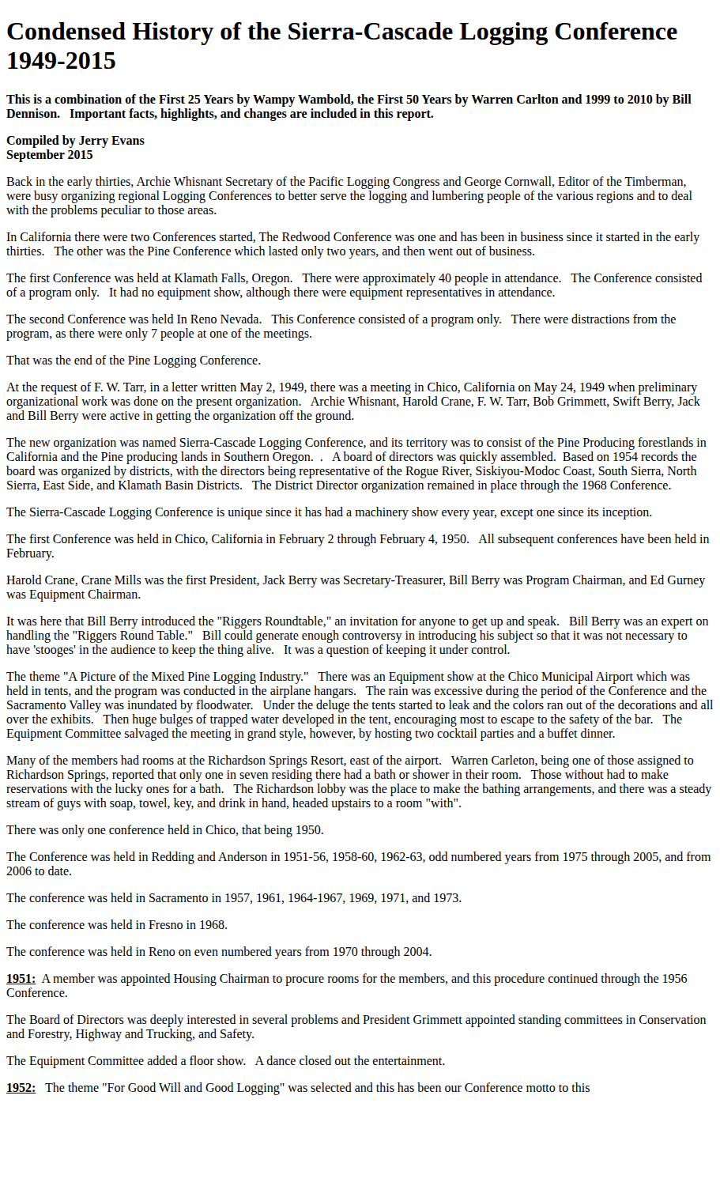Condensed History of the Sierra-Cascade Logging Conference
1949-2015
This is a combination of the First 25 Years by Wampy Wambold, the First 50 Years by Warren Carlton and 1999 to 2010 by Bill Dennison. Important facts, highlights, and changes are included in this report.
Compiled by Jerry Evans
September 2015
Back in the early thirties, Archie Whisnant Secretary of the Pacific Logging Congress and George Cornwall, Editor of the Timberman, were busy organizing regional Logging Conferences to better serve the logging and lumbering people of the various regions and to deal with the problems peculiar to those areas.
In California there were two Conferences started, The Redwood Conference was one and has been in business since it started in the early thirties. The other was the Pine Conference which lasted only two years, and then went out of business.
The first Conference was held at Klamath Falls, Oregon. There were approximately 40 people in attendance. The Conference consisted of a program only. It had no equipment show, although there were equipment representatives in attendance.
The second Conference was held In Reno Nevada. This Conference consisted of a program only. There were distractions from the program, as there were only 7 people at one of the meetings.
That was the end of the Pine Logging Conference.
At the request of F. W. Tarr, in a letter written May 2, 1949, there was a meeting in Chico, California on May 24, 1949 when preliminary organizational work was done on the present organization. Archie Whisnant, Harold Crane, F. W. Tarr, Bob Grimmett, Swift Berry, Jack and Bill Berry were active in getting the organization off the ground.
The new organization was named Sierra-Cascade Logging Conference, and its territory was to consist of the Pine Producing forestlands in California and the Pine producing lands in Southern Oregon. . A board of directors was quickly assembled. Based on 1954 records the board was organized by districts, with the directors being representative of the Rogue River, Siskiyou-Modoc Coast, South Sierra, North Sierra, East Side, and Klamath Basin Districts. The District Director organization remained in place through the 1968 Conference.
The Sierra-Cascade Logging Conference is unique since it has had a machinery show every year, except one since its inception.
The first Conference was held in Chico, California in February 2 through February 4, 1950. All subsequent conferences have been held in February.
Harold Crane, Crane Mills was the first President, Jack Berry was Secretary-Treasurer, Bill Berry was Program Chairman, and Ed Gurney was Equipment Chairman.
It was here that Bill Berry introduced the "Riggers Roundtable," an invitation for anyone to get up and speak. Bill Berry was an expert on handling the "Riggers Round Table." Bill could generate enough controversy in introducing his subject so that it was not necessary to have 'stooges' in the audience to keep the thing alive. It was a question of keeping it under control.
The theme "A Picture of the Mixed Pine Logging Industry." There was an Equipment show at the Chico Municipal Airport which was held in tents, and the program was conducted in the airplane hangars. The rain was excessive during the period of the Conference and the Sacramento Valley was inundated by floodwater. Under the deluge the tents started to leak and the colors ran out of the decorations and all over the exhibits. Then huge bulges of trapped water developed in the tent, encouraging most to escape to the safety of the bar. The Equipment Committee salvaged the meeting in grand style, however, by hosting two cocktail parties and a buffet dinner.
Many of the members had rooms at the Richardson Springs Resort, east of the airport. Warren Carleton, being one of those assigned to Richardson Springs, reported that only one in seven residing there had a bath or shower in their room. Those without had to make reservations with the lucky ones for a bath. The Richardson lobby was the place to make the bathing arrangements, and there was a steady stream of guys with soap, towel, key, and drink in hand, headed upstairs to a room "with".
There was only one conference held in Chico, that being 1950.
The Conference was held in Redding and Anderson in 1951-56, 1958-60, 1962-63, odd numbered years from 1975 through 2005, and from 2006 to date.
The conference was held in Sacramento in 1957, 1961, 1964-1967, 1969, 1971, and 1973.
The conference was held in Fresno in 1968.
The conference was held in Reno on even numbered years from 1970 through 2004.
1951: A member was appointed Housing Chairman to procure rooms for the members, and this procedure continued through the 1956 Conference.
The Board of Directors was deeply interested in several problems and President Grimmett appointed standing committees in Conservation and Forestry, Highway and Trucking, and Safety.
The Equipment Committee added a floor show. A dance closed out the entertainment.
1952: The theme "For Good Will and Good Logging" was selected and this has been our Conference motto to this